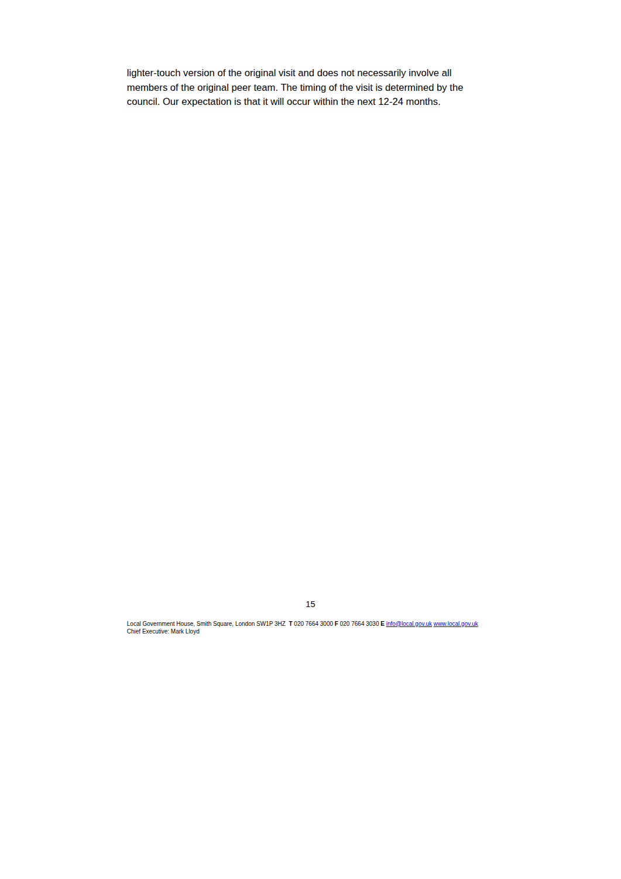lighter-touch version of the original visit and does not necessarily involve all members of the original peer team. The timing of the visit is determined by the council. Our expectation is that it will occur within the next 12-24 months.
15
Local Government House, Smith Square, London SW1P 3HZ T 020 7664 3000 F 020 7664 3030 E info@local.gov.uk www.local.gov.uk Chief Executive: Mark Lloyd